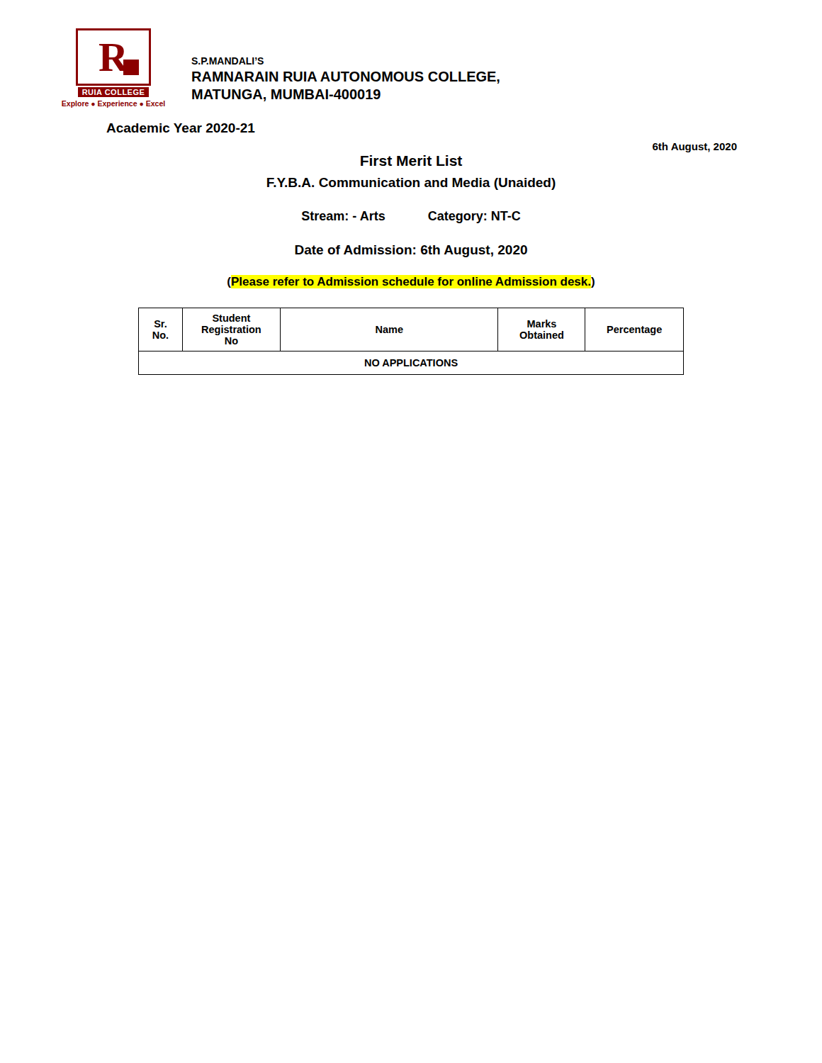R
RUIA COLLEGE
Explore ● Experience ● Excel
S.P.MANDALI’S
RAMNARAIN RUIA AUTONOMOUS COLLEGE,
MATUNGA, MUMBAI-400019
Academic Year 2020-21
6th August, 2020
First Merit List
F.Y.B.A. Communication and Media (Unaided)
Stream: - Arts Category: NT-C
Date of Admission: 6th August, 2020
(Please refer to Admission schedule for online Admission desk.)
| Sr. No. | Student Registration No | Name | Marks Obtained | Percentage |
| --- | --- | --- | --- | --- |
| NO APPLICATIONS |